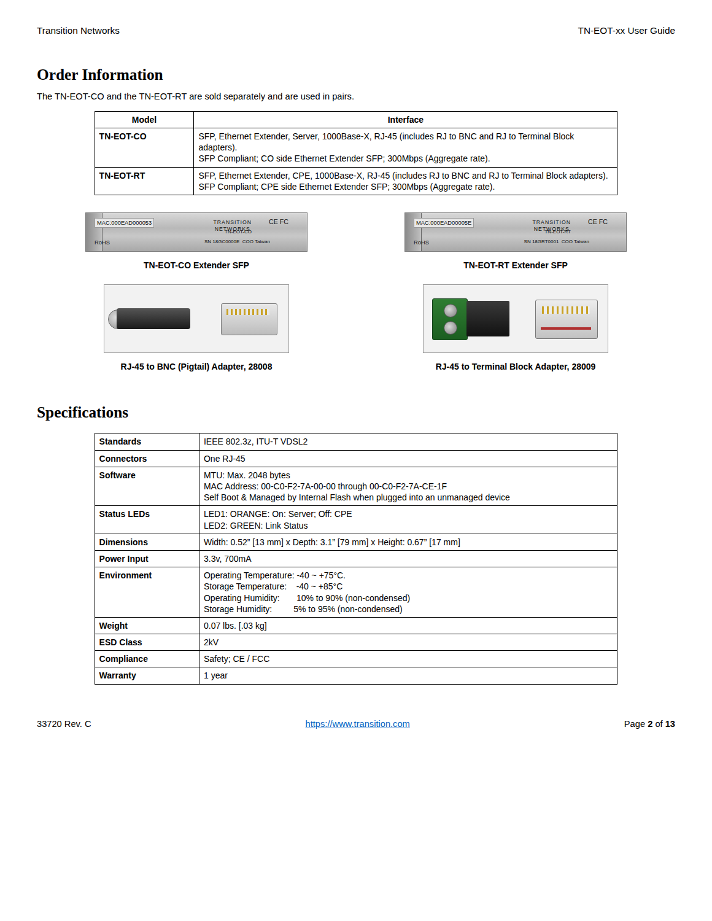Transition Networks
TN-EOT-xx User Guide
Order Information
The TN-EOT-CO and the TN-EOT-RT are sold separately and are used in pairs.
| Model | Interface |
| --- | --- |
| TN-EOT-CO | SFP, Ethernet Extender, Server, 1000Base-X, RJ-45 (includes RJ to BNC and RJ to Terminal Block adapters). SFP Compliant; CO side Ethernet Extender SFP; 300Mbps (Aggregate rate). |
| TN-EOT-RT | SFP, Ethernet Extender, CPE, 1000Base-X, RJ-45 (includes RJ to BNC and RJ to Terminal Block adapters). SFP Compliant; CPE side Ethernet Extender SFP; 300Mbps (Aggregate rate). |
MAC:000EAD000053
RoHS
TRANSITION
NETWORKS
TN-EOT-CO
SN 18GC0000E COO Taiwan
CE FC
TN-EOT-CO Extender SFP
MAC:000EAD00005E
RoHS
TRANSITION
NETWORKS
TN-EOT-RT
SN 18GRT0001 COO Taiwan
CE FC
TN-EOT-RT Extender SFP
RJ-45 to BNC (Pigtail) Adapter, 28008
RJ-45 to Terminal Block Adapter, 28009
Specifications
| Standards | IEEE 802.3z, ITU-T VDSL2 |
| Connectors | One RJ-45 |
| Software | MTU: Max. 2048 bytes MAC Address: 00-C0-F2-7A-00-00 through 00-C0-F2-7A-CE-1F Self Boot & Managed by Internal Flash when plugged into an unmanaged device |
| Status LEDs | LED1: ORANGE: On: Server; Off: CPE LED2: GREEN: Link Status |
| Dimensions | Width: 0.52” [13 mm] x Depth: 3.1” [79 mm] x Height: 0.67” [17 mm] |
| Power Input | 3.3v, 700mA |
| Environment | Operating Temperature: -40 ~ +75°C. Storage Temperature: -40 ~ +85°C Operating Humidity: 10% to 90% (non-condensed) Storage Humidity: 5% to 95% (non-condensed) |
| Weight | 0.07 lbs. [.03 kg] |
| ESD Class | 2kV |
| Compliance | Safety; CE / FCC |
| Warranty | 1 year |
33720 Rev. C
https://www.transition.com
Page 2 of 13